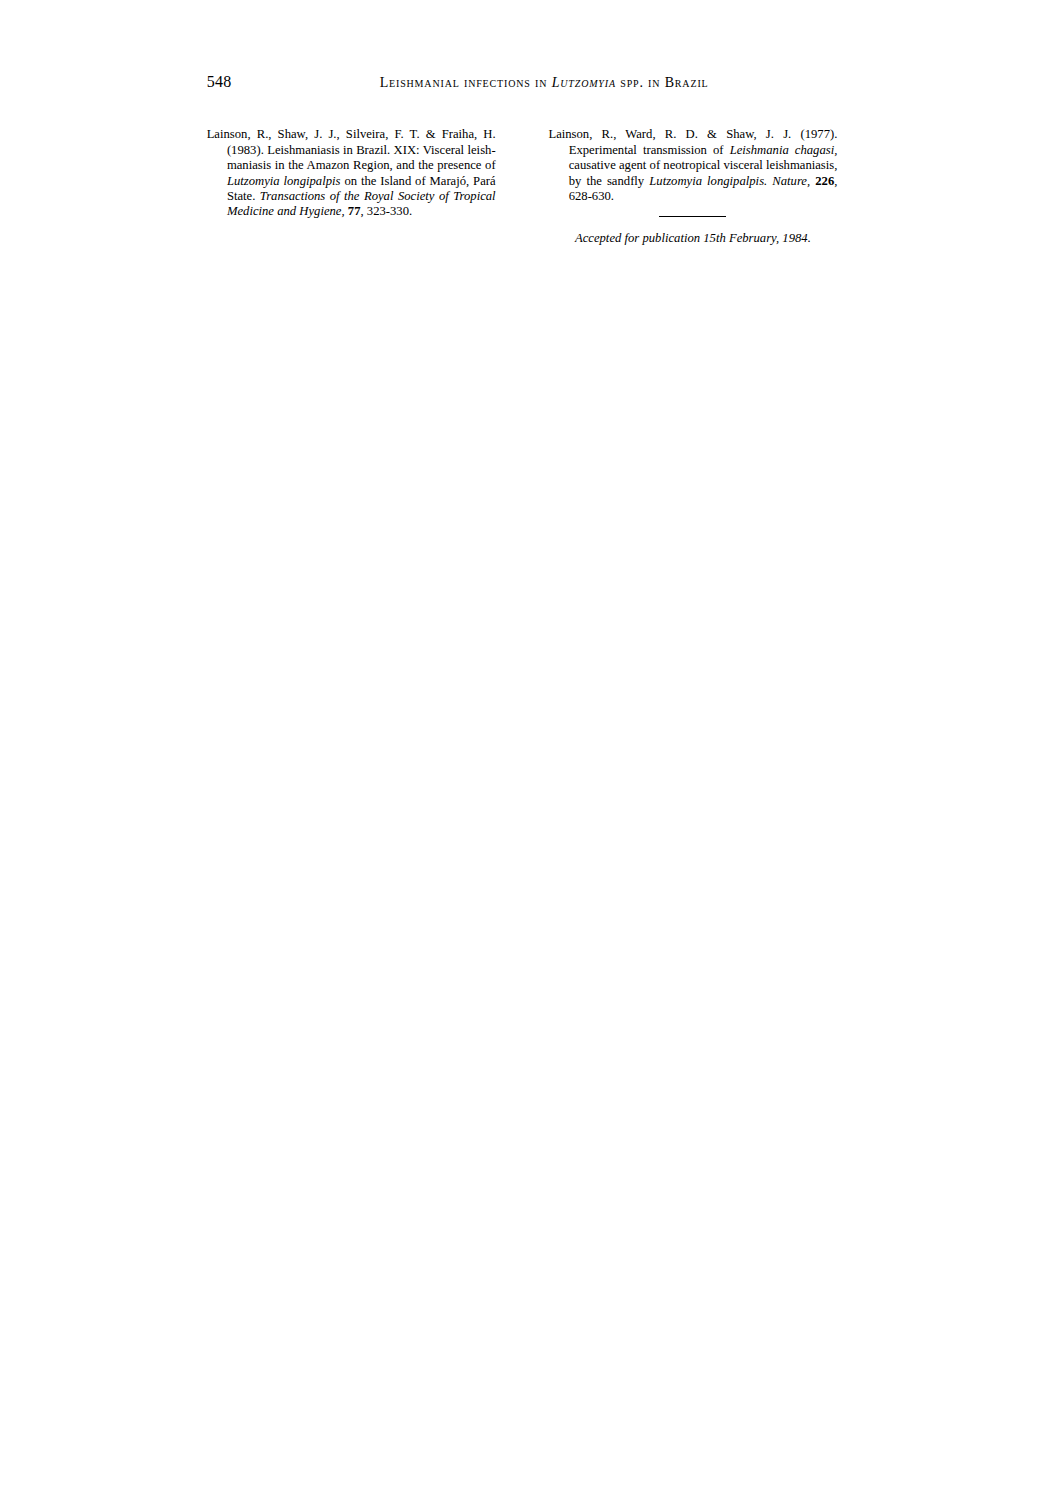548 Leishmanial infections in Lutzomyia spp. in Brazil
Lainson, R., Shaw, J. J., Silveira, F. T. & Fraiha, H. (1983). Leishmaniasis in Brazil. XIX: Visceral leishmaniasis in the Amazon Region, and the presence of Lutzomyia longipalpis on the Island of Marajó, Pará State. Transactions of the Royal Society of Tropical Medicine and Hygiene, 77, 323-330.
Lainson, R., Ward, R. D. & Shaw, J. J. (1977). Experimental transmission of Leishmania chagasi, causative agent of neotropical visceral leishmaniasis, by the sandfly Lutzomyia longipalpis. Nature, 226, 628-630.
Accepted for publication 15th February, 1984.